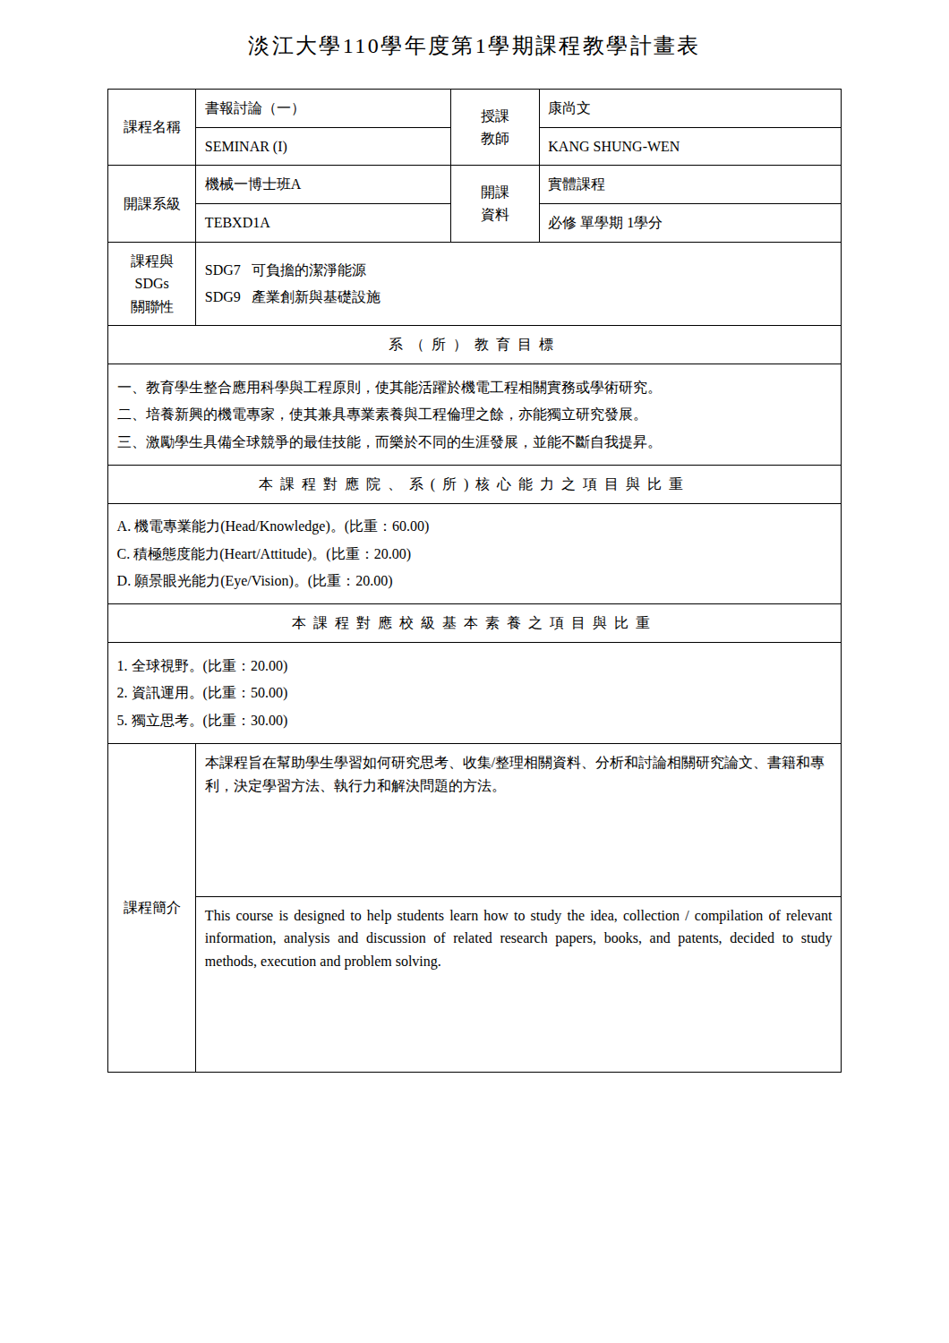淡江大學110學年度第1學期課程教學計畫表
| 課程名稱 | 書報討論（一） | 授課 教師 | 康尚文 |
| SEMINAR (I) | KANG SHUNG-WEN |
| 開課系級 | 機械一博士班A | 開課 資料 | 實體課程 |
| TEBXD1A | 必修 單學期 1學分 |
| 課程與SDGs 關聯性 | SDG7 可負擔的潔淨能源 SDG9 產業創新與基礎設施 |
| 系（所）教育目標 |
| 一、教育學生整合應用科學與工程原則，使其能活躍於機電工程相關實務或學術研究。 二、培養新興的機電專家，使其兼具專業素養與工程倫理之餘，亦能獨立研究發展。 三、激勵學生具備全球競爭的最佳技能，而樂於不同的生涯發展，並能不斷自我提昇。 |
| 本課程對應院、系(所)核心能力之項目與比重 |
| A. 機電專業能力(Head/Knowledge)。(比重：60.00) C. 積極態度能力(Heart/Attitude)。(比重：20.00) D. 願景眼光能力(Eye/Vision)。(比重：20.00) |
| 本課程對應校級基本素養之項目與比重 |
| 1. 全球視野。(比重：20.00) 2. 資訊運用。(比重：50.00) 5. 獨立思考。(比重：30.00) |
| 課程簡介 | 本課程旨在幫助學生學習如何研究思考、收集/整理相關資料、分析和討論相關研究論文、書籍和專利，決定學習方法、執行力和解決問題的方法。 |
| This course is designed to help students learn how to study the idea, collection / compilation of relevant information, analysis and discussion of related research papers, books, and patents, decided to study methods, execution and problem solving. |